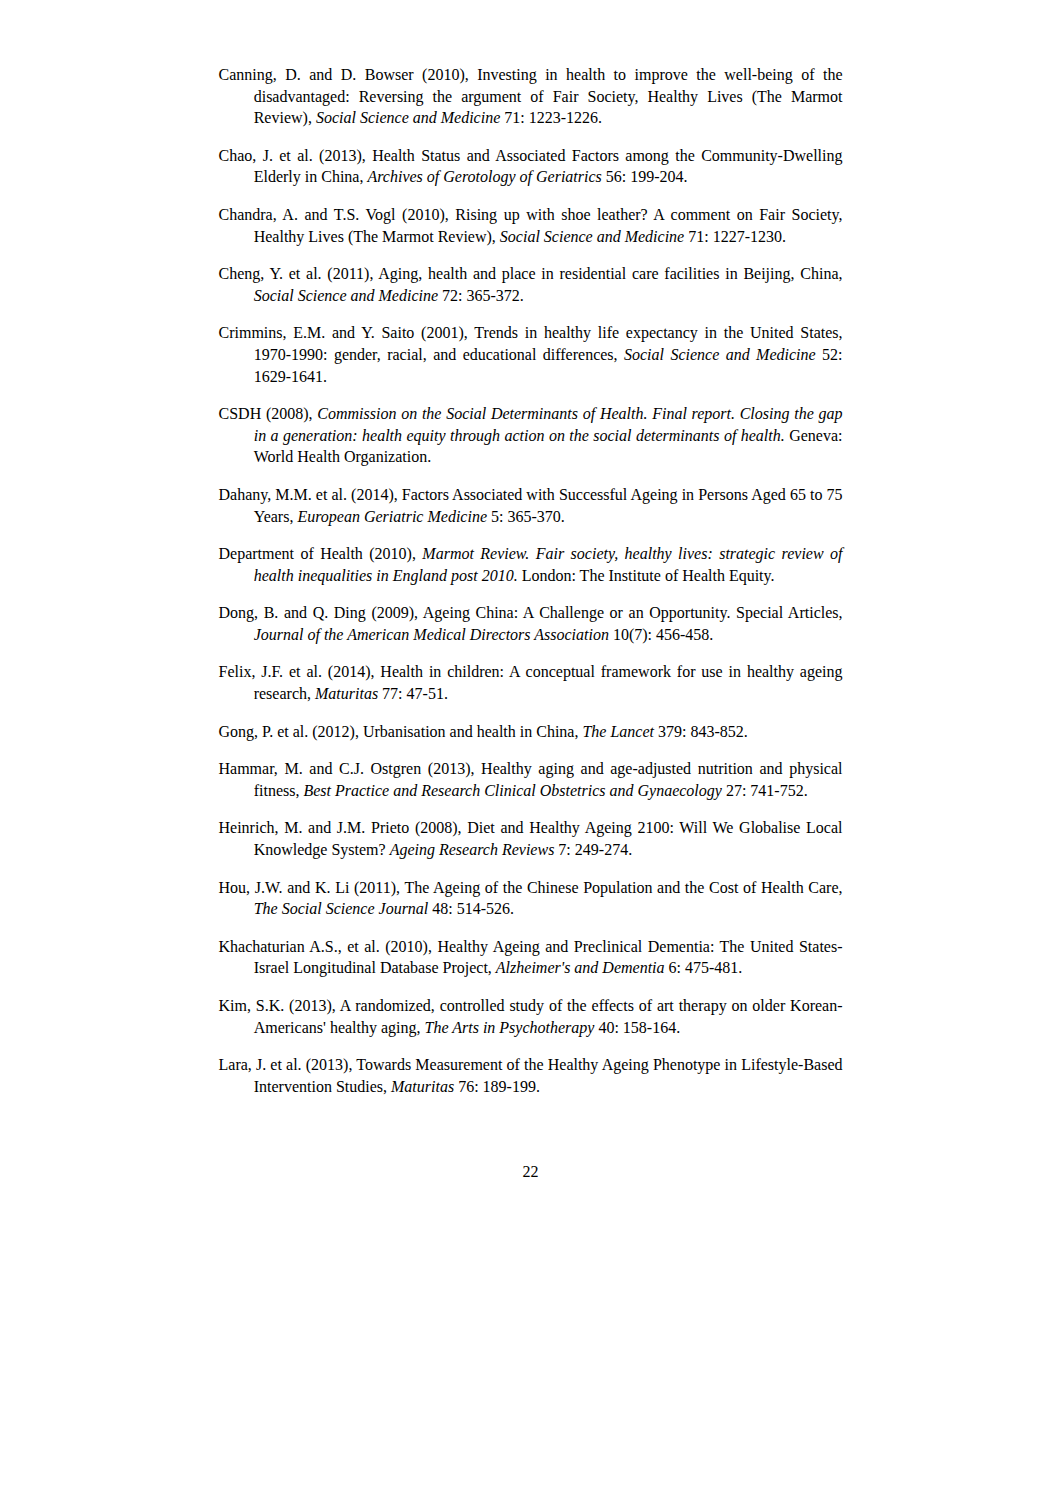Canning, D. and D. Bowser (2010), Investing in health to improve the well-being of the disadvantaged: Reversing the argument of Fair Society, Healthy Lives (The Marmot Review), Social Science and Medicine 71: 1223-1226.
Chao, J. et al. (2013), Health Status and Associated Factors among the Community-Dwelling Elderly in China, Archives of Gerotology of Geriatrics 56: 199-204.
Chandra, A. and T.S. Vogl (2010), Rising up with shoe leather? A comment on Fair Society, Healthy Lives (The Marmot Review), Social Science and Medicine 71: 1227-1230.
Cheng, Y. et al. (2011), Aging, health and place in residential care facilities in Beijing, China, Social Science and Medicine 72: 365-372.
Crimmins, E.M. and Y. Saito (2001), Trends in healthy life expectancy in the United States, 1970-1990: gender, racial, and educational differences, Social Science and Medicine 52: 1629-1641.
CSDH (2008), Commission on the Social Determinants of Health. Final report. Closing the gap in a generation: health equity through action on the social determinants of health. Geneva: World Health Organization.
Dahany, M.M. et al. (2014), Factors Associated with Successful Ageing in Persons Aged 65 to 75 Years, European Geriatric Medicine 5: 365-370.
Department of Health (2010), Marmot Review. Fair society, healthy lives: strategic review of health inequalities in England post 2010. London: The Institute of Health Equity.
Dong, B. and Q. Ding (2009), Ageing China: A Challenge or an Opportunity. Special Articles, Journal of the American Medical Directors Association 10(7): 456-458.
Felix, J.F. et al. (2014), Health in children: A conceptual framework for use in healthy ageing research, Maturitas 77: 47-51.
Gong, P. et al. (2012), Urbanisation and health in China, The Lancet 379: 843-852.
Hammar, M. and C.J. Ostgren (2013), Healthy aging and age-adjusted nutrition and physical fitness, Best Practice and Research Clinical Obstetrics and Gynaecology 27: 741-752.
Heinrich, M. and J.M. Prieto (2008), Diet and Healthy Ageing 2100: Will We Globalise Local Knowledge System? Ageing Research Reviews 7: 249-274.
Hou, J.W. and K. Li (2011), The Ageing of the Chinese Population and the Cost of Health Care, The Social Science Journal 48: 514-526.
Khachaturian A.S., et al. (2010), Healthy Ageing and Preclinical Dementia: The United States-Israel Longitudinal Database Project, Alzheimer's and Dementia 6: 475-481.
Kim, S.K. (2013), A randomized, controlled study of the effects of art therapy on older Korean-Americans' healthy aging, The Arts in Psychotherapy 40: 158-164.
Lara, J. et al. (2013), Towards Measurement of the Healthy Ageing Phenotype in Lifestyle-Based Intervention Studies, Maturitas 76: 189-199.
22